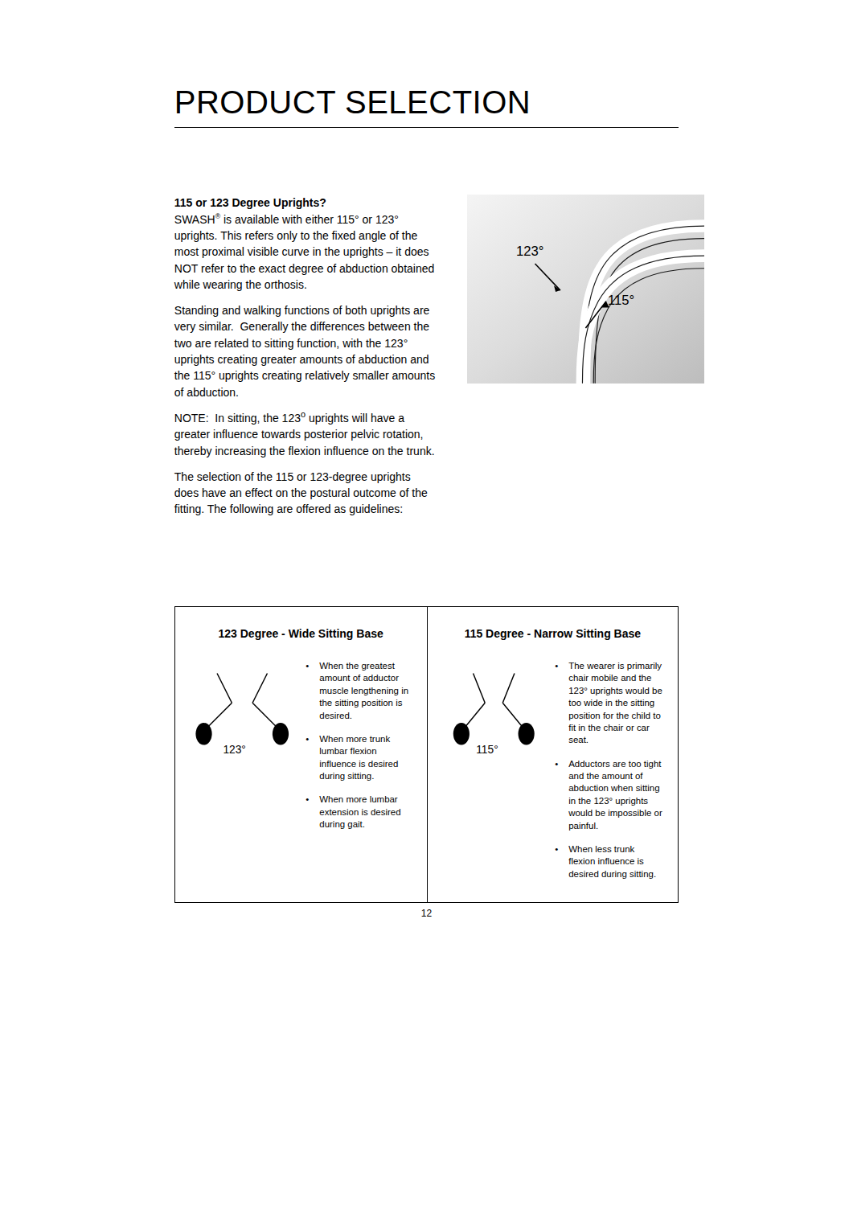PRODUCT SELECTION
115 or 123 Degree Uprights?
SWASH® is available with either 115° or 123° uprights. This refers only to the fixed angle of the most proximal visible curve in the uprights – it does NOT refer to the exact degree of abduction obtained while wearing the orthosis.
Standing and walking functions of both uprights are very similar. Generally the differences between the two are related to sitting function, with the 123° uprights creating greater amounts of abduction and the 115° uprights crea­ting relatively smaller amounts of abduction.
NOTE: In sitting, the 123o uprights will have a greater influ­ence towards posterior pelvic rotation, thereby increasing the flexion influence on the trunk.
The selection of the 115 or 123-degree uprights does have an effect on the postural outcome of the fitting. The following are offered as guidelines:
123° 115°
123 Degree - Wide Sitting Base
123°
When the greatest amount of adductor muscle lengthening in the sitting position is desired.
When more trunk lumbar flexion influence is desired during sitting.
When more lumbar extension is desired during gait.
115 Degree - Narrow Sitting Base
115°
The wearer is primarily chair mobile and the 123° uprights would be too wide in the sitting position for the child to fit in the chair or car seat.
Adductors are too tight and the amount of abduction when sitting in the 123° uprights would be impossible or painful.
When less trunk flexion influence is desired during sitting.
12